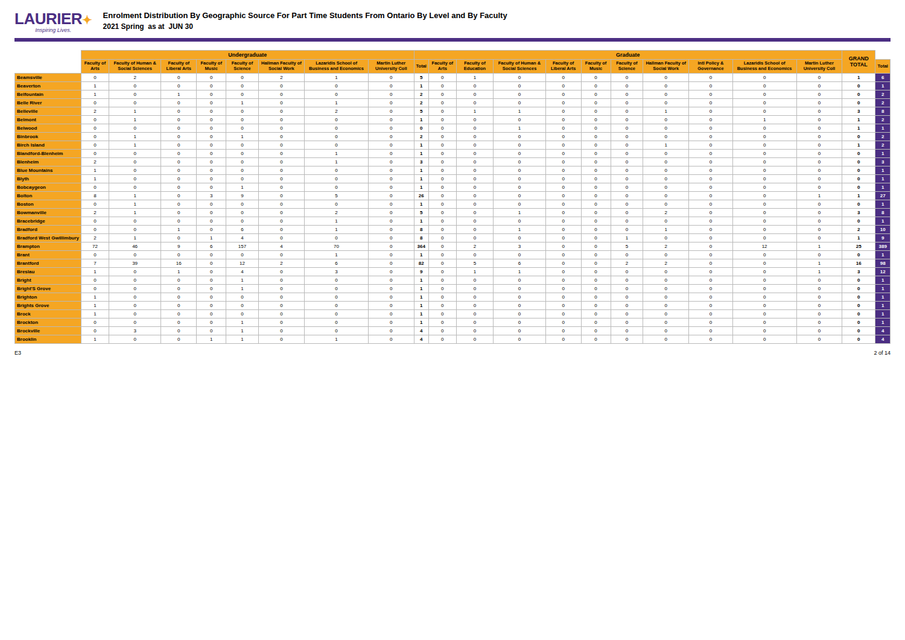LAURIER✦
Inspiring Lives.
Enrolment Distribution By Geographic Source For Part Time Students From Ontario By Level and By Faculty
2021 Spring as at JUN 30
| | Undergraduate | Graduate | GRAND TOTAL |
| --- | --- | --- | --- |
| Faculty of Arts | Faculty of Human & Social Sciences | Faculty of Liberal Arts | Faculty of Music | Faculty of Science | Hallman Faculty of Social Work | Lazaridis School of Business and Economics | Martin Luther University Coll | Total | Faculty of Arts | Faculty of Education | Faculty of Human & Social Sciences | Faculty of Liberal Arts | Faculty of Music | Faculty of Science | Hallman Faculty of Social Work | Intl Policy & Governance | Lazaridis School of Business and Economics | Martin Luther University Coll | Total |
| Beamsville | 0 | 2 | 0 | 0 | 0 | 2 | 1 | 0 | 5 | 0 | 1 | 0 | 0 | 0 | 0 | 0 | 0 | 0 | 0 | 1 | 6 |
| Beaverton | 1 | 0 | 0 | 0 | 0 | 0 | 0 | 0 | 1 | 0 | 0 | 0 | 0 | 0 | 0 | 0 | 0 | 0 | 0 | 0 | 1 |
| Belfountain | 1 | 0 | 1 | 0 | 0 | 0 | 0 | 0 | 2 | 0 | 0 | 0 | 0 | 0 | 0 | 0 | 0 | 0 | 0 | 0 | 2 |
| Belle River | 0 | 0 | 0 | 0 | 1 | 0 | 1 | 0 | 2 | 0 | 0 | 0 | 0 | 0 | 0 | 0 | 0 | 0 | 0 | 0 | 2 |
| Belleville | 2 | 1 | 0 | 0 | 0 | 0 | 2 | 0 | 5 | 0 | 1 | 1 | 0 | 0 | 0 | 1 | 0 | 0 | 0 | 3 | 8 |
| Belmont | 0 | 1 | 0 | 0 | 0 | 0 | 0 | 0 | 1 | 0 | 0 | 0 | 0 | 0 | 0 | 0 | 0 | 1 | 0 | 1 | 2 |
| Belwood | 0 | 0 | 0 | 0 | 0 | 0 | 0 | 0 | 0 | 0 | 0 | 1 | 0 | 0 | 0 | 0 | 0 | 0 | 0 | 1 | 1 |
| Binbrook | 0 | 1 | 0 | 0 | 1 | 0 | 0 | 0 | 2 | 0 | 0 | 0 | 0 | 0 | 0 | 0 | 0 | 0 | 0 | 0 | 2 |
| Birch Island | 0 | 1 | 0 | 0 | 0 | 0 | 0 | 0 | 1 | 0 | 0 | 0 | 0 | 0 | 0 | 1 | 0 | 0 | 0 | 1 | 2 |
| Blandford-Blenheim | 0 | 0 | 0 | 0 | 0 | 0 | 1 | 0 | 1 | 0 | 0 | 0 | 0 | 0 | 0 | 0 | 0 | 0 | 0 | 0 | 1 |
| Blenheim | 2 | 0 | 0 | 0 | 0 | 0 | 1 | 0 | 3 | 0 | 0 | 0 | 0 | 0 | 0 | 0 | 0 | 0 | 0 | 0 | 3 |
| Blue Mountains | 1 | 0 | 0 | 0 | 0 | 0 | 0 | 0 | 1 | 0 | 0 | 0 | 0 | 0 | 0 | 0 | 0 | 0 | 0 | 0 | 1 |
| Blyth | 1 | 0 | 0 | 0 | 0 | 0 | 0 | 0 | 1 | 0 | 0 | 0 | 0 | 0 | 0 | 0 | 0 | 0 | 0 | 0 | 1 |
| Bobcaygeon | 0 | 0 | 0 | 0 | 1 | 0 | 0 | 0 | 1 | 0 | 0 | 0 | 0 | 0 | 0 | 0 | 0 | 0 | 0 | 0 | 1 |
| Bolton | 8 | 1 | 0 | 3 | 9 | 0 | 5 | 0 | 26 | 0 | 0 | 0 | 0 | 0 | 0 | 0 | 0 | 0 | 1 | 1 | 27 |
| Boston | 0 | 1 | 0 | 0 | 0 | 0 | 0 | 0 | 1 | 0 | 0 | 0 | 0 | 0 | 0 | 0 | 0 | 0 | 0 | 0 | 1 |
| Bowmanville | 2 | 1 | 0 | 0 | 0 | 0 | 2 | 0 | 5 | 0 | 0 | 1 | 0 | 0 | 0 | 2 | 0 | 0 | 0 | 3 | 8 |
| Bracebridge | 0 | 0 | 0 | 0 | 0 | 0 | 1 | 0 | 1 | 0 | 0 | 0 | 0 | 0 | 0 | 0 | 0 | 0 | 0 | 0 | 1 |
| Bradford | 0 | 0 | 1 | 0 | 6 | 0 | 1 | 0 | 8 | 0 | 0 | 1 | 0 | 0 | 0 | 1 | 0 | 0 | 0 | 2 | 10 |
| Bradford West Gwillimbury | 2 | 1 | 0 | 1 | 4 | 0 | 0 | 0 | 8 | 0 | 0 | 0 | 0 | 0 | 1 | 0 | 0 | 0 | 0 | 1 | 9 |
| Brampton | 72 | 46 | 9 | 6 | 157 | 4 | 70 | 0 | 364 | 0 | 2 | 3 | 0 | 0 | 5 | 2 | 0 | 12 | 1 | 25 | 389 |
| Brant | 0 | 0 | 0 | 0 | 0 | 0 | 1 | 0 | 1 | 0 | 0 | 0 | 0 | 0 | 0 | 0 | 0 | 0 | 0 | 0 | 1 |
| Brantford | 7 | 39 | 16 | 0 | 12 | 2 | 6 | 0 | 82 | 0 | 5 | 6 | 0 | 0 | 2 | 2 | 0 | 0 | 1 | 16 | 98 |
| Breslau | 1 | 0 | 1 | 0 | 4 | 0 | 3 | 0 | 9 | 0 | 1 | 1 | 0 | 0 | 0 | 0 | 0 | 0 | 1 | 3 | 12 |
| Bright | 0 | 0 | 0 | 0 | 1 | 0 | 0 | 0 | 1 | 0 | 0 | 0 | 0 | 0 | 0 | 0 | 0 | 0 | 0 | 0 | 1 |
| Bright'S Grove | 0 | 0 | 0 | 0 | 1 | 0 | 0 | 0 | 1 | 0 | 0 | 0 | 0 | 0 | 0 | 0 | 0 | 0 | 0 | 0 | 1 |
| Brighton | 1 | 0 | 0 | 0 | 0 | 0 | 0 | 0 | 1 | 0 | 0 | 0 | 0 | 0 | 0 | 0 | 0 | 0 | 0 | 0 | 1 |
| Brights Grove | 1 | 0 | 0 | 0 | 0 | 0 | 0 | 0 | 1 | 0 | 0 | 0 | 0 | 0 | 0 | 0 | 0 | 0 | 0 | 0 | 1 |
| Brock | 1 | 0 | 0 | 0 | 0 | 0 | 0 | 0 | 1 | 0 | 0 | 0 | 0 | 0 | 0 | 0 | 0 | 0 | 0 | 0 | 1 |
| Brockton | 0 | 0 | 0 | 0 | 1 | 0 | 0 | 0 | 1 | 0 | 0 | 0 | 0 | 0 | 0 | 0 | 0 | 0 | 0 | 0 | 1 |
| Brockville | 0 | 3 | 0 | 0 | 1 | 0 | 0 | 0 | 4 | 0 | 0 | 0 | 0 | 0 | 0 | 0 | 0 | 0 | 0 | 0 | 4 |
| Brooklin | 1 | 0 | 0 | 1 | 1 | 0 | 1 | 0 | 4 | 0 | 0 | 0 | 0 | 0 | 0 | 0 | 0 | 0 | 0 | 0 | 4 |
E3
2 of 14